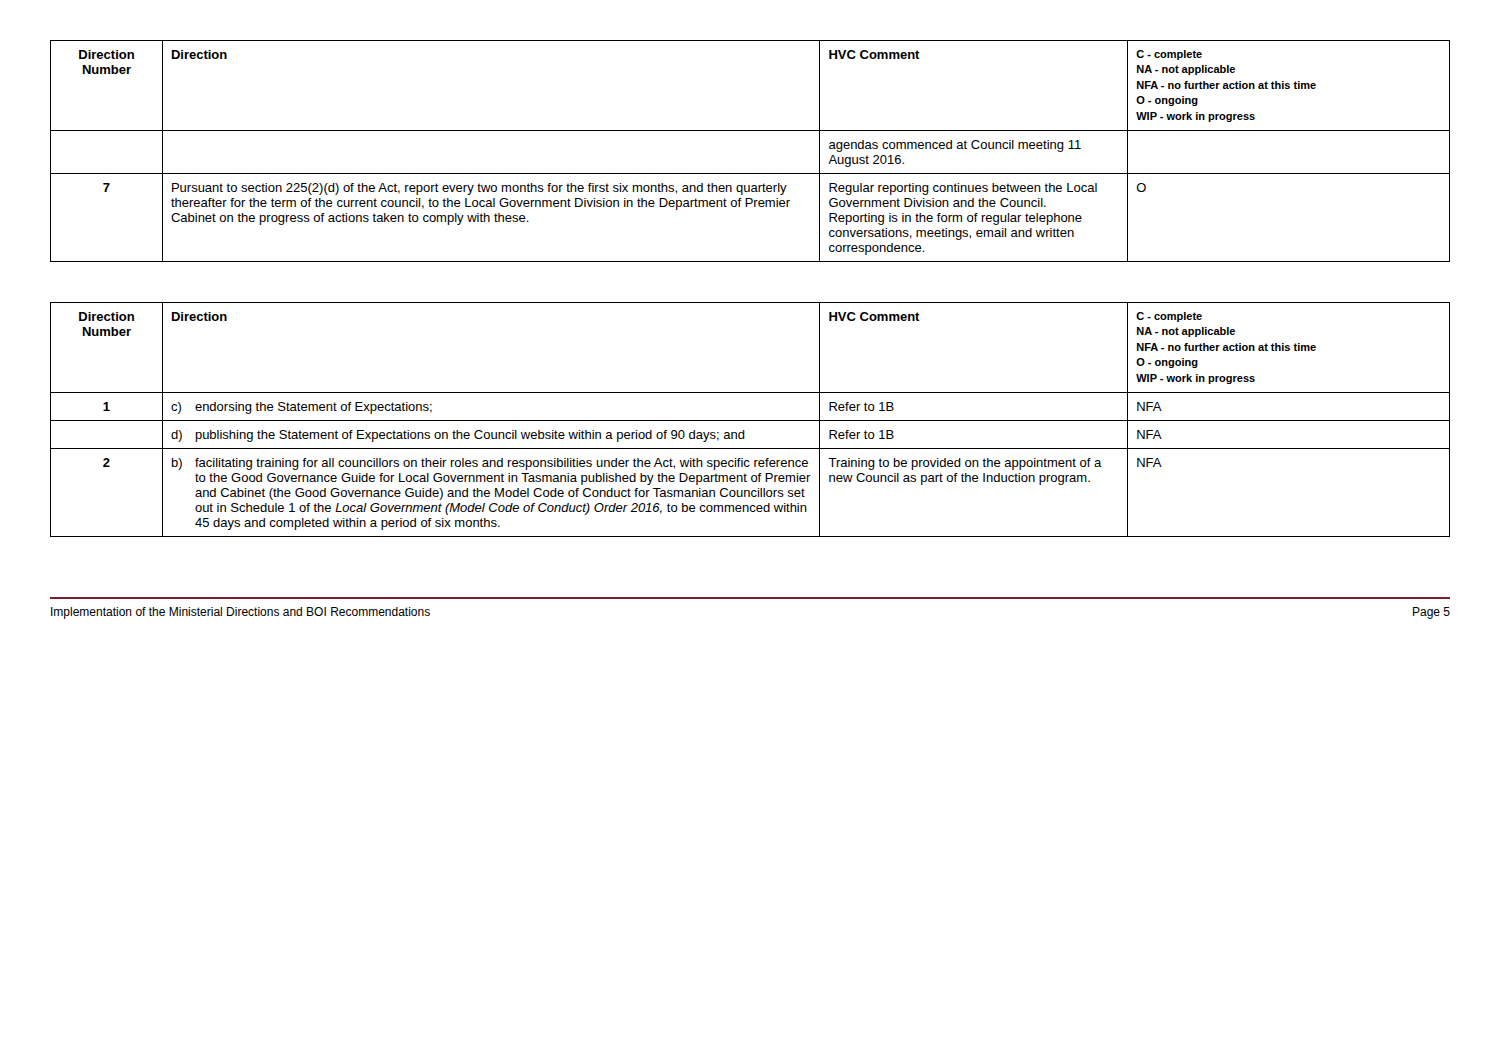| Direction Number | Direction | HVC Comment | C - complete NA - not applicable NFA - no further action at this time O - ongoing WIP - work in progress |
| --- | --- | --- | --- |
| | | agendas commenced at Council meeting 11 August 2016. | |
| 7 | Pursuant to section 225(2)(d) of the Act, report every two months for the first six months, and then quarterly thereafter for the term of the current council, to the Local Government Division in the Department of Premier Cabinet on the progress of actions taken to comply with these. | Regular reporting continues between the Local Government Division and the Council. Reporting is in the form of regular telephone conversations, meetings, email and written correspondence. | O |
| Direction Number | Direction | HVC Comment | C - complete NA - not applicable NFA - no further action at this time O - ongoing WIP - work in progress |
| --- | --- | --- | --- |
| 1 | c) endorsing the Statement of Expectations; | Refer to 1B | NFA |
| | d) publishing the Statement of Expectations on the Council website within a period of 90 days; and | Refer to 1B | NFA |
| 2 | b) facilitating training for all councillors on their roles and responsibilities under the Act, with specific reference to the Good Governance Guide for Local Government in Tasmania published by the Department of Premier and Cabinet (the Good Governance Guide) and the Model Code of Conduct for Tasmanian Councillors set out in Schedule 1 of the Local Government (Model Code of Conduct) Order 2016, to be commenced within 45 days and completed within a period of six months. | Training to be provided on the appointment of a new Council as part of the Induction program. | NFA |
Implementation of the Ministerial Directions and BOI Recommendations Page 5